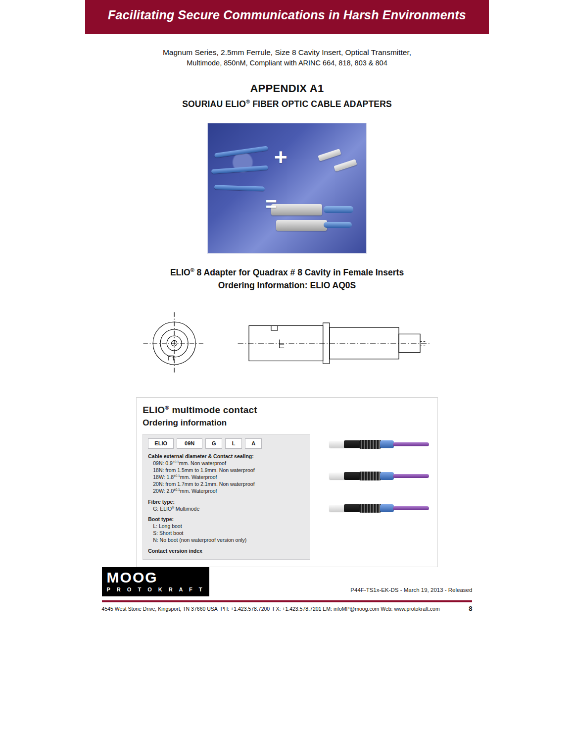Facilitating Secure Communications in Harsh Environments
Magnum Series, 2.5mm Ferrule, Size 8 Cavity Insert, Optical Transmitter, Multimode, 850nM, Compliant with ARINC 664, 818, 803 & 804
APPENDIX A1
SOURIAU ELIO® FIBER OPTIC CABLE ADAPTERS
ELIO® 8 Adapter for Quadrax # 8 Cavity in Female Inserts
Ordering Information: ELIO AQ0S
ELIO® multimode contact
Ordering information
ELIO 09N G L A
Cable external diameter & Contact sealing:
09N: 0.9+0.1mm. Non waterproof
18N: from 1.5mm to 1.9mm. Non waterproof
18W: 1.8±0.1mm. Waterproof
20N: from 1.7mm to 2.1mm. Non waterproof
20W: 2.0±0.1mm. Waterproof
Fibre type:
G: ELIO® Multimode
Boot type:
L: Long boot
S: Short boot
N: No boot (non waterproof version only)
Contact version index
MOOG
P R O T O K R A F T
P44F-TS1x-EK-DS - March 19, 2013 - Released
4545 West Stone Drive, Kingsport, TN 37660 USA PH: +1.423.578.7200 FX: +1.423.578.7201 EM: infoMP@moog.com Web: www.protokraft.com
8